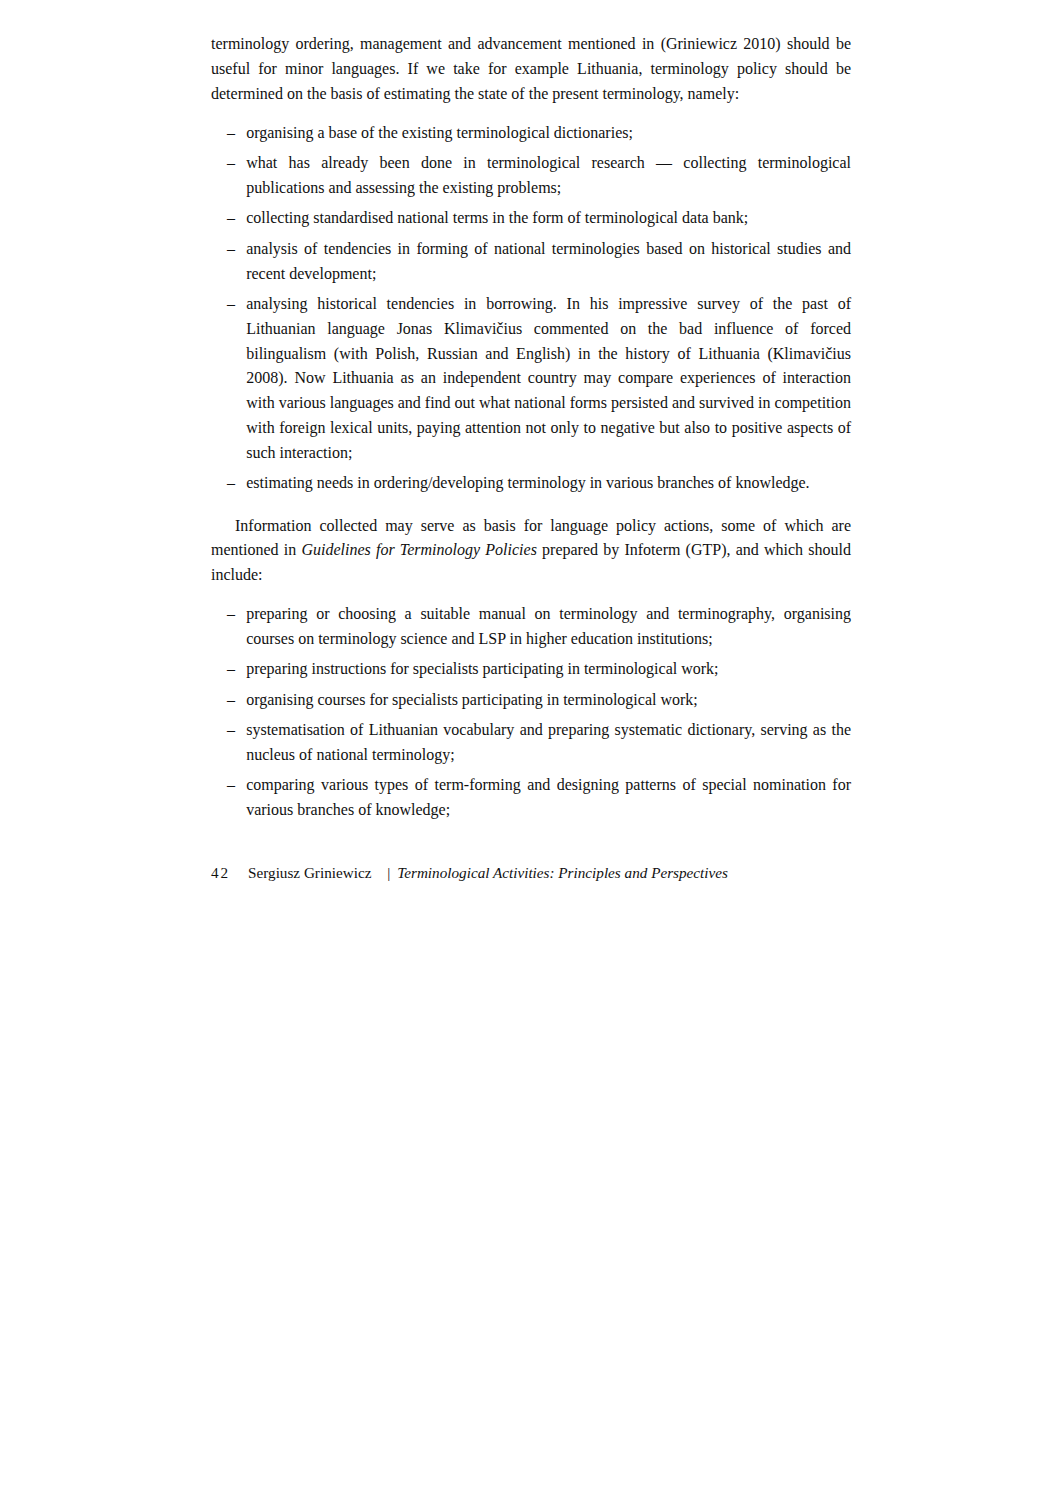terminology ordering, management and advancement mentioned in (Griniewicz 2010) should be useful for minor languages. If we take for example Lithuania, terminology policy should be determined on the basis of estimating the state of the present terminology, namely:
organising a base of the existing terminological dictionaries;
what has already been done in terminological research — collecting terminological publications and assessing the existing problems;
collecting standardised national terms in the form of terminological data bank;
analysis of tendencies in forming of national terminologies based on historical studies and recent development;
analysing historical tendencies in borrowing. In his impressive survey of the past of Lithuanian language Jonas Klimavičius commented on the bad influence of forced bilingualism (with Polish, Russian and English) in the history of Lithuania (Klimavičius 2008). Now Lithuania as an independent country may compare experiences of interaction with various languages and find out what national forms persisted and survived in competition with foreign lexical units, paying attention not only to negative but also to positive aspects of such interaction;
estimating needs in ordering/developing terminology in various branches of knowledge.
Information collected may serve as basis for language policy actions, some of which are mentioned in Guidelines for Terminology Policies prepared by Infoterm (GTP), and which should include:
preparing or choosing a suitable manual on terminology and terminography, organising courses on terminology science and LSP in higher education institutions;
preparing instructions for specialists participating in terminological work;
organising courses for specialists participating in terminological work;
systematisation of Lithuanian vocabulary and preparing systematic dictionary, serving as the nucleus of national terminology;
comparing various types of term-forming and designing patterns of special nomination for various branches of knowledge;
42 Sergiusz Griniewicz|Terminological Activities: Principles and Perspectives